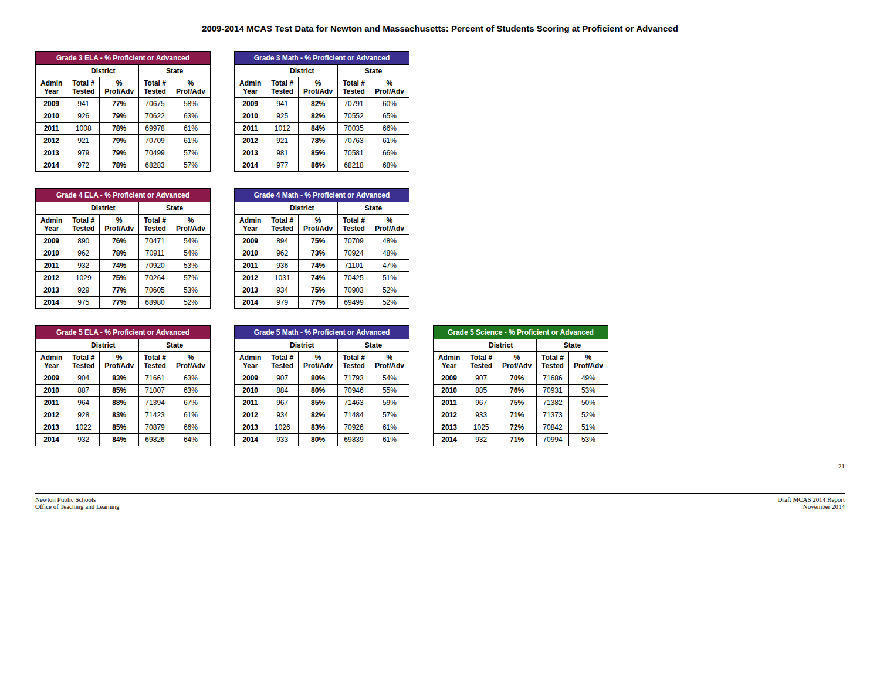2009-2014 MCAS Test Data for Newton and Massachusetts: Percent of Students Scoring at Proficient or Advanced
Grade 3 ELA - % Proficient or Advanced
| | District | State |
| --- | --- | --- |
| Admin Year | Total # Tested | % Prof/Adv | Total # Tested | % Prof/Adv |
| 2009 | 941 | 77% | 70675 | 58% |
| 2010 | 926 | 79% | 70622 | 63% |
| 2011 | 1008 | 78% | 69978 | 61% |
| 2012 | 921 | 79% | 70709 | 61% |
| 2013 | 979 | 79% | 70499 | 57% |
| 2014 | 972 | 78% | 68283 | 57% |
Grade 3 Math - % Proficient or Advanced
| | District | State |
| --- | --- | --- |
| Admin Year | Total # Tested | % Prof/Adv | Total # Tested | % Prof/Adv |
| 2009 | 941 | 82% | 70791 | 60% |
| 2010 | 925 | 82% | 70552 | 65% |
| 2011 | 1012 | 84% | 70035 | 66% |
| 2012 | 921 | 78% | 70763 | 61% |
| 2013 | 981 | 85% | 70581 | 66% |
| 2014 | 977 | 86% | 68218 | 68% |
Grade 4 ELA - % Proficient or Advanced
| | District | State |
| --- | --- | --- |
| Admin Year | Total # Tested | % Prof/Adv | Total # Tested | % Prof/Adv |
| 2009 | 890 | 76% | 70471 | 54% |
| 2010 | 962 | 78% | 70911 | 54% |
| 2011 | 932 | 74% | 70920 | 53% |
| 2012 | 1029 | 75% | 70264 | 57% |
| 2013 | 929 | 77% | 70605 | 53% |
| 2014 | 975 | 77% | 68980 | 52% |
Grade 4 Math - % Proficient or Advanced
| | District | State |
| --- | --- | --- |
| Admin Year | Total # Tested | % Prof/Adv | Total # Tested | % Prof/Adv |
| 2009 | 894 | 75% | 70709 | 48% |
| 2010 | 962 | 73% | 70924 | 48% |
| 2011 | 936 | 74% | 71101 | 47% |
| 2012 | 1031 | 74% | 70425 | 51% |
| 2013 | 934 | 75% | 70903 | 52% |
| 2014 | 979 | 77% | 69499 | 52% |
Grade 5 ELA - % Proficient or Advanced
| | District | State |
| --- | --- | --- |
| Admin Year | Total # Tested | % Prof/Adv | Total # Tested | % Prof/Adv |
| 2009 | 904 | 83% | 71661 | 63% |
| 2010 | 887 | 85% | 71007 | 63% |
| 2011 | 964 | 88% | 71394 | 67% |
| 2012 | 928 | 83% | 71423 | 61% |
| 2013 | 1022 | 85% | 70879 | 66% |
| 2014 | 932 | 84% | 69826 | 64% |
Grade 5 Math - % Proficient or Advanced
| | District | State |
| --- | --- | --- |
| Admin Year | Total # Tested | % Prof/Adv | Total # Tested | % Prof/Adv |
| 2009 | 907 | 80% | 71793 | 54% |
| 2010 | 884 | 80% | 70946 | 55% |
| 2011 | 967 | 85% | 71463 | 59% |
| 2012 | 934 | 82% | 71484 | 57% |
| 2013 | 1026 | 83% | 70926 | 61% |
| 2014 | 933 | 80% | 69839 | 61% |
Grade 5 Science - % Proficient or Advanced
| | District | State |
| --- | --- | --- |
| Admin Year | Total # Tested | % Prof/Adv | Total # Tested | % Prof/Adv |
| 2009 | 907 | 70% | 71686 | 49% |
| 2010 | 885 | 76% | 70931 | 53% |
| 2011 | 967 | 75% | 71382 | 50% |
| 2012 | 933 | 71% | 71373 | 52% |
| 2013 | 1025 | 72% | 70842 | 51% |
| 2014 | 932 | 71% | 70994 | 53% |
21
Newton Public Schools
Office of Teaching and Learning
Draft MCAS 2014 Report
November 2014